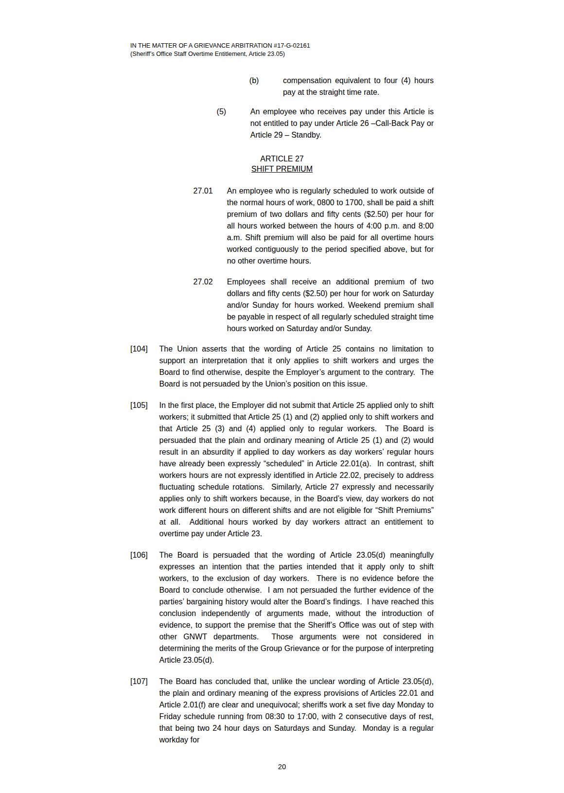IN THE MATTER OF A GRIEVANCE ARBITRATION #17-G-02161 (Sheriff’s Office Staff Overtime Entitlement, Article 23.05)
(b)
compensation equivalent to four (4) hours pay at the straight time rate.
(5)
An employee who receives pay under this Article is not entitled to pay under Article 26 –Call-Back Pay or Article 29 – Standby.
ARTICLE 27 SHIFT PREMIUM
27.01
An employee who is regularly scheduled to work outside of the normal hours of work, 0800 to 1700, shall be paid a shift premium of two dollars and fifty cents ($2.50) per hour for all hours worked between the hours of 4:00 p.m. and 8:00 a.m. Shift premium will also be paid for all overtime hours worked contiguously to the period specified above, but for no other overtime hours.
27.02
Employees shall receive an additional premium of two dollars and fifty cents ($2.50) per hour for work on Saturday and/or Sunday for hours worked. Weekend premium shall be payable in respect of all regularly scheduled straight time hours worked on Saturday and/or Sunday.
[104]
The Union asserts that the wording of Article 25 contains no limitation to support an interpretation that it only applies to shift workers and urges the Board to find otherwise, despite the Employer’s argument to the contrary. The Board is not persuaded by the Union’s position on this issue.
[105]
In the first place, the Employer did not submit that Article 25 applied only to shift workers; it submitted that Article 25 (1) and (2) applied only to shift workers and that Article 25 (3) and (4) applied only to regular workers. The Board is persuaded that the plain and ordinary meaning of Article 25 (1) and (2) would result in an absurdity if applied to day workers as day workers’ regular hours have already been expressly “scheduled” in Article 22.01(a). In contrast, shift workers hours are not expressly identified in Article 22.02, precisely to address fluctuating schedule rotations. Similarly, Article 27 expressly and necessarily applies only to shift workers because, in the Board’s view, day workers do not work different hours on different shifts and are not eligible for “Shift Premiums” at all. Additional hours worked by day workers attract an entitlement to overtime pay under Article 23.
[106]
The Board is persuaded that the wording of Article 23.05(d) meaningfully expresses an intention that the parties intended that it apply only to shift workers, to the exclusion of day workers. There is no evidence before the Board to conclude otherwise. I am not persuaded the further evidence of the parties’ bargaining history would alter the Board’s findings. I have reached this conclusion independently of arguments made, without the introduction of evidence, to support the premise that the Sheriff’s Office was out of step with other GNWT departments. Those arguments were not considered in determining the merits of the Group Grievance or for the purpose of interpreting Article 23.05(d).
[107]
The Board has concluded that, unlike the unclear wording of Article 23.05(d), the plain and ordinary meaning of the express provisions of Articles 22.01 and Article 2.01(f) are clear and unequivocal; sheriffs work a set five day Monday to Friday schedule running from 08:30 to 17:00, with 2 consecutive days of rest, that being two 24 hour days on Saturdays and Sunday. Monday is a regular workday for
20